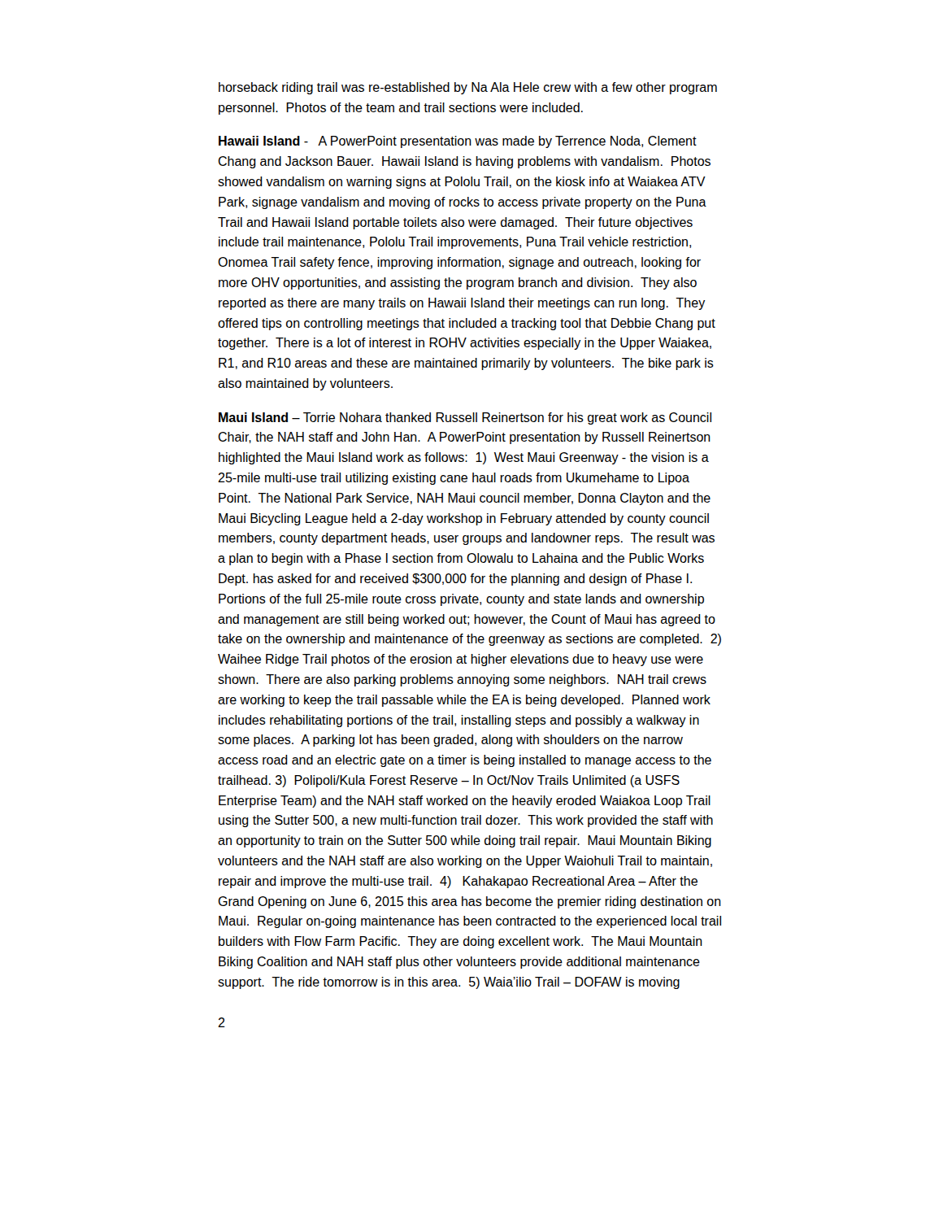horseback riding trail was re-established by Na Ala Hele crew with a few other program personnel. Photos of the team and trail sections were included.
Hawaii Island - A PowerPoint presentation was made by Terrence Noda, Clement Chang and Jackson Bauer. Hawaii Island is having problems with vandalism. Photos showed vandalism on warning signs at Pololu Trail, on the kiosk info at Waiakea ATV Park, signage vandalism and moving of rocks to access private property on the Puna Trail and Hawaii Island portable toilets also were damaged. Their future objectives include trail maintenance, Pololu Trail improvements, Puna Trail vehicle restriction, Onomea Trail safety fence, improving information, signage and outreach, looking for more OHV opportunities, and assisting the program branch and division. They also reported as there are many trails on Hawaii Island their meetings can run long. They offered tips on controlling meetings that included a tracking tool that Debbie Chang put together. There is a lot of interest in ROHV activities especially in the Upper Waiakea, R1, and R10 areas and these are maintained primarily by volunteers. The bike park is also maintained by volunteers.
Maui Island – Torrie Nohara thanked Russell Reinertson for his great work as Council Chair, the NAH staff and John Han. A PowerPoint presentation by Russell Reinertson highlighted the Maui Island work as follows: 1) West Maui Greenway - the vision is a 25-mile multi-use trail utilizing existing cane haul roads from Ukumehame to Lipoa Point. The National Park Service, NAH Maui council member, Donna Clayton and the Maui Bicycling League held a 2-day workshop in February attended by county council members, county department heads, user groups and landowner reps. The result was a plan to begin with a Phase I section from Olowalu to Lahaina and the Public Works Dept. has asked for and received $300,000 for the planning and design of Phase I. Portions of the full 25-mile route cross private, county and state lands and ownership and management are still being worked out; however, the Count of Maui has agreed to take on the ownership and maintenance of the greenway as sections are completed. 2) Waihee Ridge Trail photos of the erosion at higher elevations due to heavy use were shown. There are also parking problems annoying some neighbors. NAH trail crews are working to keep the trail passable while the EA is being developed. Planned work includes rehabilitating portions of the trail, installing steps and possibly a walkway in some places. A parking lot has been graded, along with shoulders on the narrow access road and an electric gate on a timer is being installed to manage access to the trailhead. 3) Polipoli/Kula Forest Reserve – In Oct/Nov Trails Unlimited (a USFS Enterprise Team) and the NAH staff worked on the heavily eroded Waiakoa Loop Trail using the Sutter 500, a new multi-function trail dozer. This work provided the staff with an opportunity to train on the Sutter 500 while doing trail repair. Maui Mountain Biking volunteers and the NAH staff are also working on the Upper Waiohuli Trail to maintain, repair and improve the multi-use trail. 4) Kahakapao Recreational Area – After the Grand Opening on June 6, 2015 this area has become the premier riding destination on Maui. Regular on-going maintenance has been contracted to the experienced local trail builders with Flow Farm Pacific. They are doing excellent work. The Maui Mountain Biking Coalition and NAH staff plus other volunteers provide additional maintenance support. The ride tomorrow is in this area. 5) Waia’ilio Trail – DOFAW is moving
2